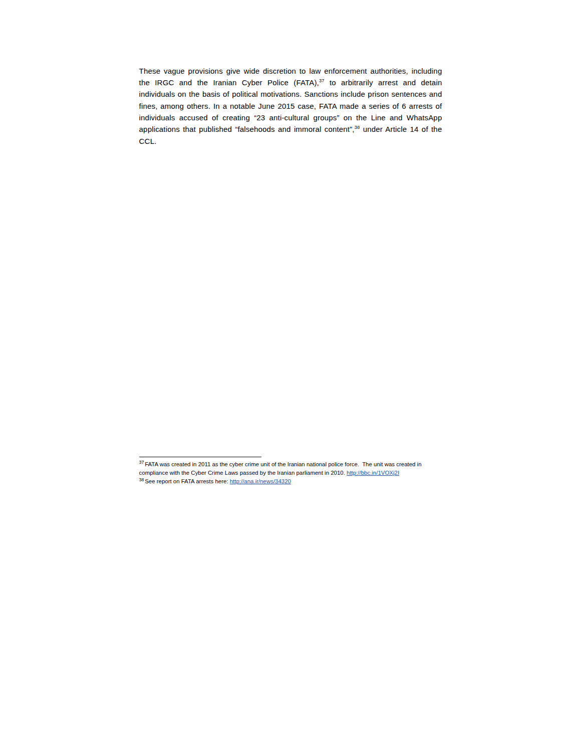These vague provisions give wide discretion to law enforcement authorities, including the IRGC and the Iranian Cyber Police (FATA),37 to arbitrarily arrest and detain individuals on the basis of political motivations. Sanctions include prison sentences and fines, among others. In a notable June 2015 case, FATA made a series of 6 arrests of individuals accused of creating “23 anti-cultural groups” on the Line and WhatsApp applications that published “falsehoods and immoral content”,38 under Article 14 of the CCL.
37 FATA was created in 2011 as the cyber crime unit of the Iranian national police force. The unit was created in compliance with the Cyber Crime Laws passed by the Iranian parliament in 2010. http://bbc.in/1VOXj2I
38 See report on FATA arrests here: http://ana.ir/news/34320